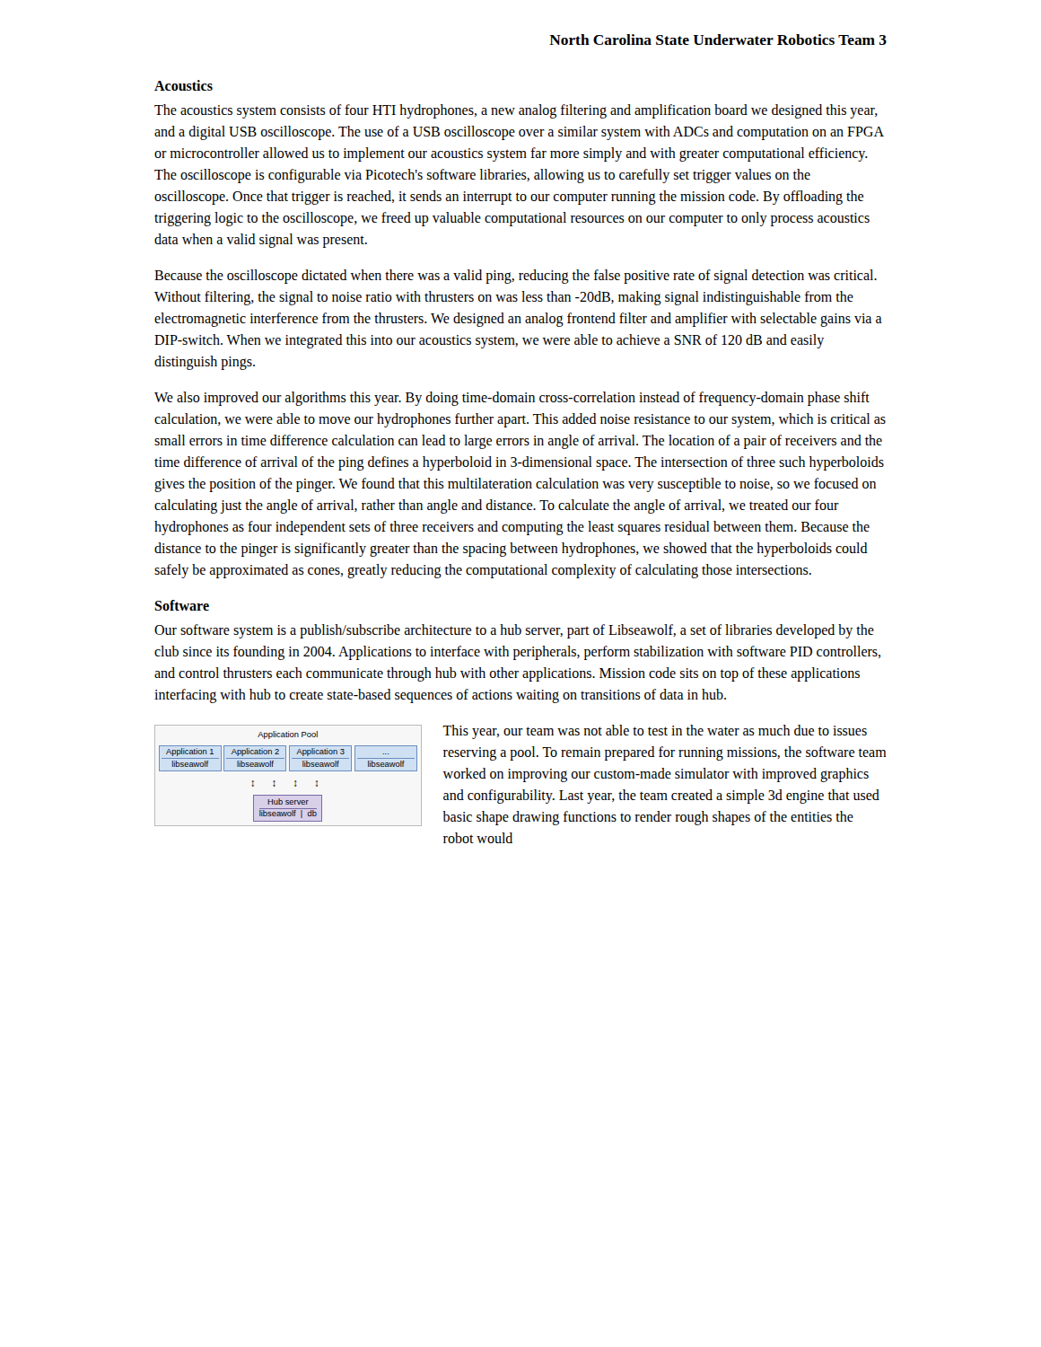North Carolina State Underwater Robotics Team 3
Acoustics
The acoustics system consists of four HTI hydrophones, a new analog filtering and amplification board we designed this year, and a digital USB oscilloscope. The use of a USB oscilloscope over a similar system with ADCs and computation on an FPGA or microcontroller allowed us to implement our acoustics system far more simply and with greater computational efficiency. The oscilloscope is configurable via Picotech's software libraries, allowing us to carefully set trigger values on the oscilloscope. Once that trigger is reached, it sends an interrupt to our computer running the mission code. By offloading the triggering logic to the oscilloscope, we freed up valuable computational resources on our computer to only process acoustics data when a valid signal was present.
Because the oscilloscope dictated when there was a valid ping, reducing the false positive rate of signal detection was critical. Without filtering, the signal to noise ratio with thrusters on was less than -20dB, making signal indistinguishable from the electromagnetic interference from the thrusters. We designed an analog frontend filter and amplifier with selectable gains via a DIP-switch. When we integrated this into our acoustics system, we were able to achieve a SNR of 120 dB and easily distinguish pings.
We also improved our algorithms this year. By doing time-domain cross-correlation instead of frequency-domain phase shift calculation, we were able to move our hydrophones further apart. This added noise resistance to our system, which is critical as small errors in time difference calculation can lead to large errors in angle of arrival. The location of a pair of receivers and the time difference of arrival of the ping defines a hyperboloid in 3-dimensional space. The intersection of three such hyperboloids gives the position of the pinger. We found that this multilateration calculation was very susceptible to noise, so we focused on calculating just the angle of arrival, rather than angle and distance. To calculate the angle of arrival, we treated our four hydrophones as four independent sets of three receivers and computing the least squares residual between them. Because the distance to the pinger is significantly greater than the spacing between hydrophones, we showed that the hyperboloids could safely be approximated as cones, greatly reducing the computational complexity of calculating those intersections.
Software
Our software system is a publish/subscribe architecture to a hub server, part of Libseawolf, a set of libraries developed by the club since its founding in 2004. Applications to interface with peripherals, perform stabilization with software PID controllers, and control thrusters each communicate through hub with other applications. Mission code sits on top of these applications interfacing with hub to create state-based sequences of actions waiting on transitions of data in hub.
Application Pool
Application 1libseawolf
Application 2libseawolf
Application 3libseawolf
...libseawolf
↕ ↕ ↕ ↕
Hub serverlibseawolf | db
This year, our team was not able to test in the water as much due to issues reserving a pool. To remain prepared for running missions, the software team worked on improving our custom-made simulator with improved graphics and configurability. Last year, the team created a simple 3d engine that used basic shape drawing functions to render rough shapes of the entities the robot would